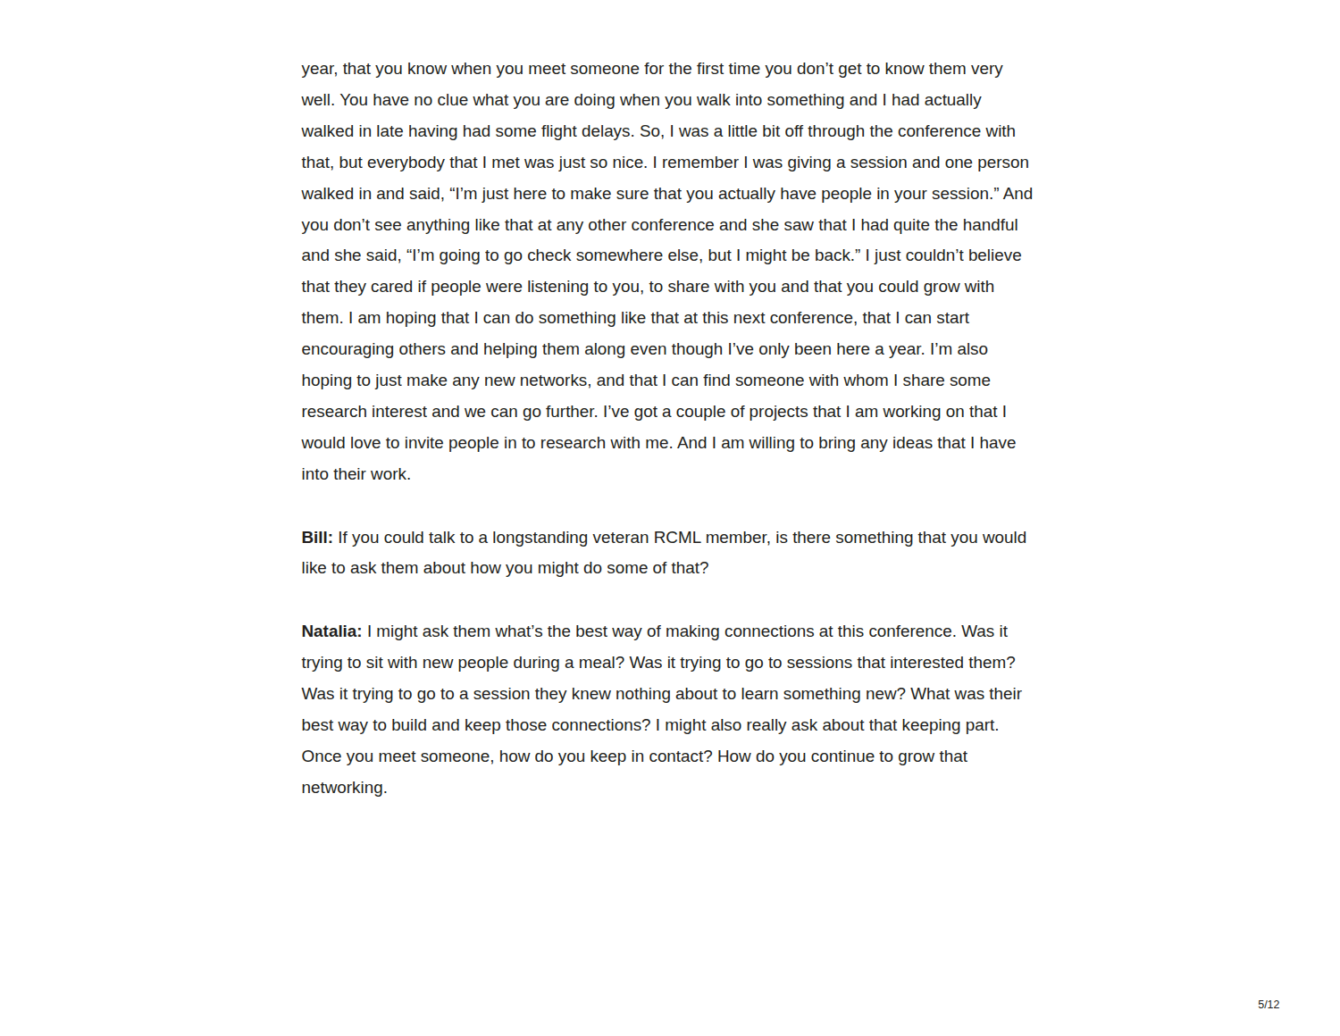year, that you know when you meet someone for the first time you don’t get to know them very well. You have no clue what you are doing when you walk into something and I had actually walked in late having had some flight delays. So, I was a little bit off through the conference with that, but everybody that I met was just so nice. I remember I was giving a session and one person walked in and said, “I’m just here to make sure that you actually have people in your session.” And you don’t see anything like that at any other conference and she saw that I had quite the handful and she said, “I’m going to go check somewhere else, but I might be back.” I just couldn’t believe that they cared if people were listening to you, to share with you and that you could grow with them. I am hoping that I can do something like that at this next conference, that I can start encouraging others and helping them along even though I’ve only been here a year. I’m also hoping to just make any new networks, and that I can find someone with whom I share some research interest and we can go further. I’ve got a couple of projects that I am working on that I would love to invite people in to research with me. And I am willing to bring any ideas that I have into their work.
Bill: If you could talk to a longstanding veteran RCML member, is there something that you would like to ask them about how you might do some of that?
Natalia: I might ask them what’s the best way of making connections at this conference. Was it trying to sit with new people during a meal? Was it trying to go to sessions that interested them? Was it trying to go to a session they knew nothing about to learn something new? What was their best way to build and keep those connections? I might also really ask about that keeping part. Once you meet someone, how do you keep in contact? How do you continue to grow that networking.
5/12